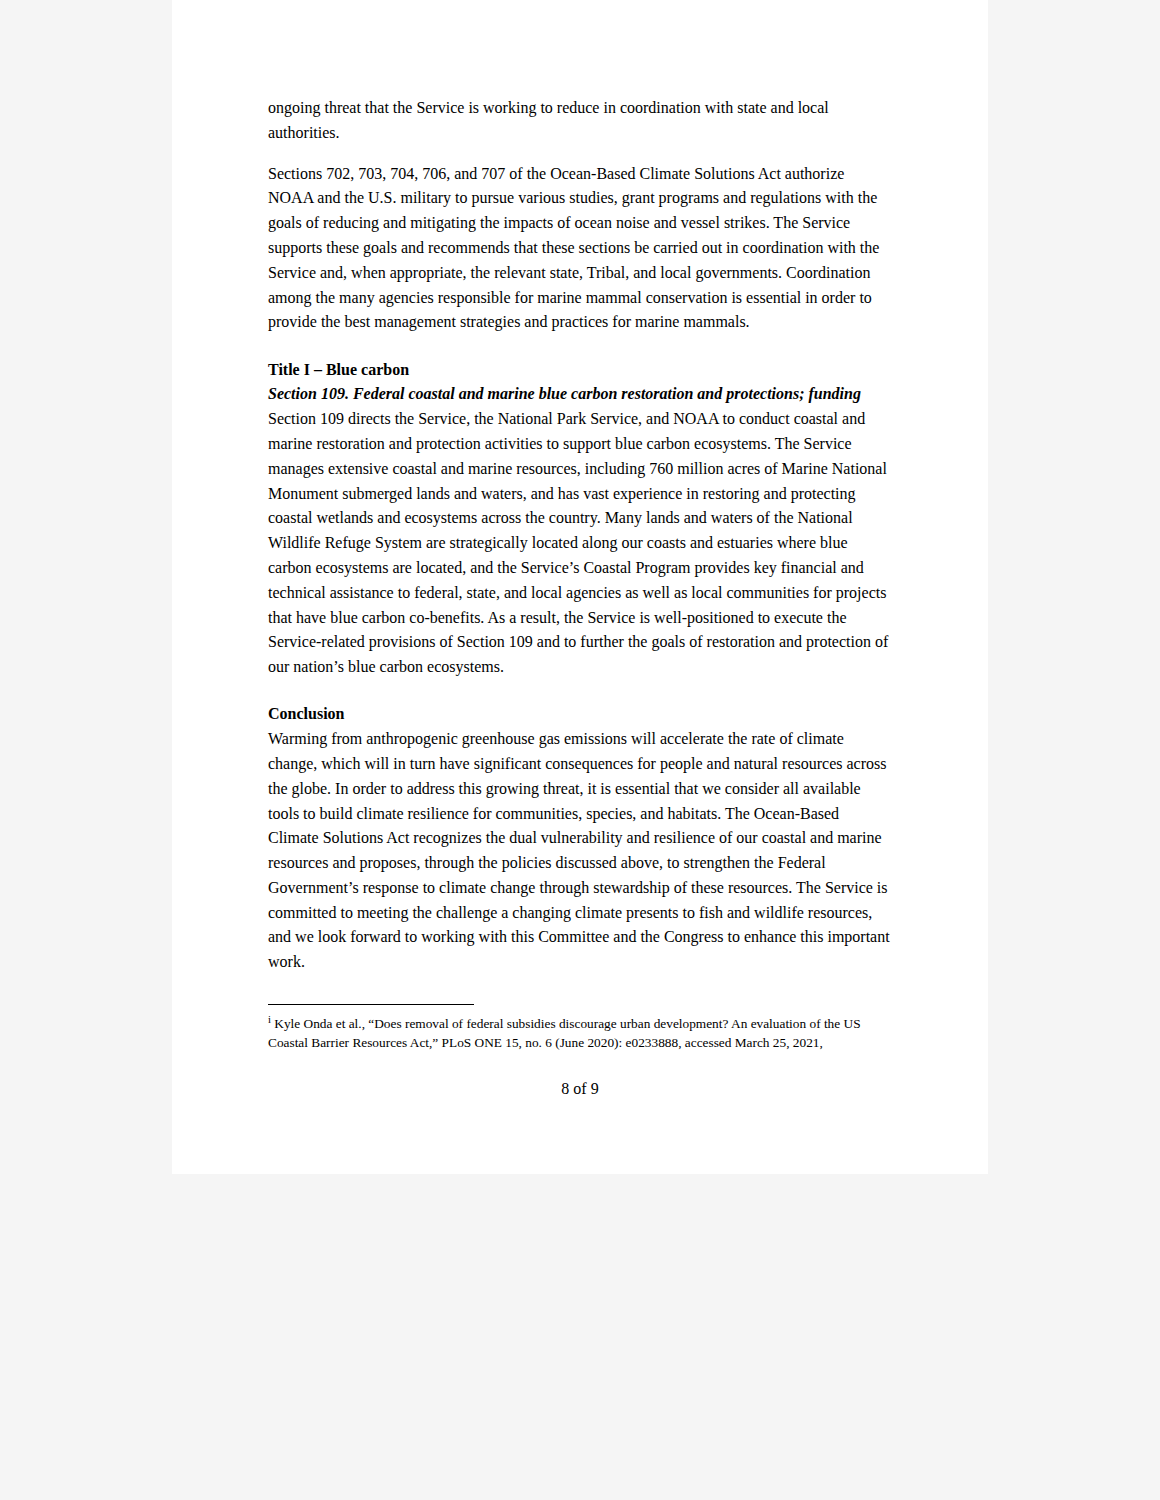ongoing threat that the Service is working to reduce in coordination with state and local authorities.
Sections 702, 703, 704, 706, and 707 of the Ocean-Based Climate Solutions Act authorize NOAA and the U.S. military to pursue various studies, grant programs and regulations with the goals of reducing and mitigating the impacts of ocean noise and vessel strikes. The Service supports these goals and recommends that these sections be carried out in coordination with the Service and, when appropriate, the relevant state, Tribal, and local governments. Coordination among the many agencies responsible for marine mammal conservation is essential in order to provide the best management strategies and practices for marine mammals.
Title I – Blue carbon
Section 109. Federal coastal and marine blue carbon restoration and protections; funding
Section 109 directs the Service, the National Park Service, and NOAA to conduct coastal and marine restoration and protection activities to support blue carbon ecosystems. The Service manages extensive coastal and marine resources, including 760 million acres of Marine National Monument submerged lands and waters, and has vast experience in restoring and protecting coastal wetlands and ecosystems across the country. Many lands and waters of the National Wildlife Refuge System are strategically located along our coasts and estuaries where blue carbon ecosystems are located, and the Service’s Coastal Program provides key financial and technical assistance to federal, state, and local agencies as well as local communities for projects that have blue carbon co-benefits. As a result, the Service is well-positioned to execute the Service-related provisions of Section 109 and to further the goals of restoration and protection of our nation’s blue carbon ecosystems.
Conclusion
Warming from anthropogenic greenhouse gas emissions will accelerate the rate of climate change, which will in turn have significant consequences for people and natural resources across the globe. In order to address this growing threat, it is essential that we consider all available tools to build climate resilience for communities, species, and habitats. The Ocean-Based Climate Solutions Act recognizes the dual vulnerability and resilience of our coastal and marine resources and proposes, through the policies discussed above, to strengthen the Federal Government’s response to climate change through stewardship of these resources. The Service is committed to meeting the challenge a changing climate presents to fish and wildlife resources, and we look forward to working with this Committee and the Congress to enhance this important work.
i Kyle Onda et al., “Does removal of federal subsidies discourage urban development? An evaluation of the US Coastal Barrier Resources Act,” PLoS ONE 15, no. 6 (June 2020): e0233888, accessed March 25, 2021,
8 of 9